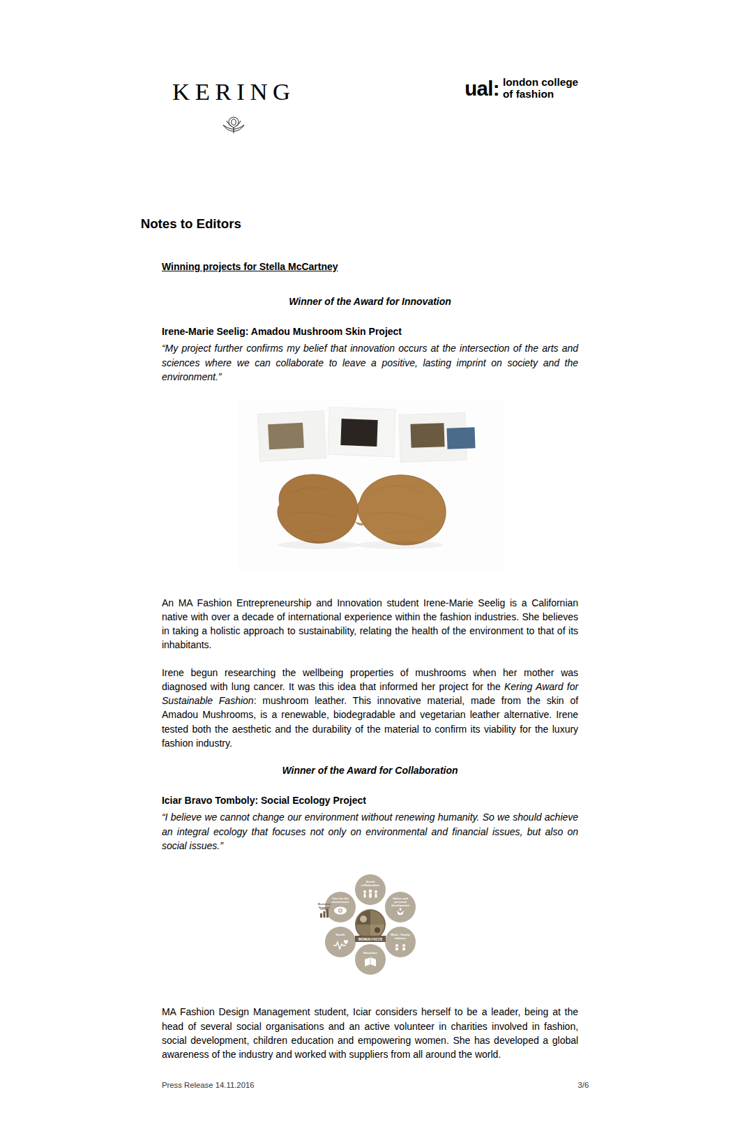KERING
ual: london college
of fashion
Notes to Editors
Winning projects for Stella McCartney
Winner of the Award for Innovation
Irene-Marie Seelig: Amadou Mushroom Skin Project
“My project further confirms my belief that innovation occurs at the intersection of the arts and sciences where we can collaborate to leave a positive, lasting imprint on society and the environment.”
An MA Fashion Entrepreneurship and Innovation student Irene-Marie Seelig is a Californian native with over a decade of international experience within the fashion industries. She believes in taking a holistic approach to sustainability, relating the health of the environment to that of its inhabitants.
Irene begun researching the wellbeing properties of mushrooms when her mother was diagnosed with lung cancer. It was this idea that informed her project for the Kering Award for Sustainable Fashion: mushroom leather. This innovative material, made from the skin of Amadou Mushrooms, is a renewable, biodegradable and vegetarian leather alternative. Irene tested both the aesthetic and the durability of the material to confirm its viability for the luxury fashion industry.
Winner of the Award for Collaboration
Iciar Bravo Tomboly: Social Ecology Project
“I believe we cannot change our environment without renewing humanity. So we should achieve an integral ecology that focuses not only on environmental and financial issues, but also on social issues.”
WOMEN FOCUS Social collaboration Values and personal development Work - Family balance Education Health Care for the environment Business Support
MA Fashion Design Management student, Iciar considers herself to be a leader, being at the head of several social organisations and an active volunteer in charities involved in fashion, social development, children education and empowering women. She has developed a global awareness of the industry and worked with suppliers from all around the world.
Press Release 14.11.2016 3/6